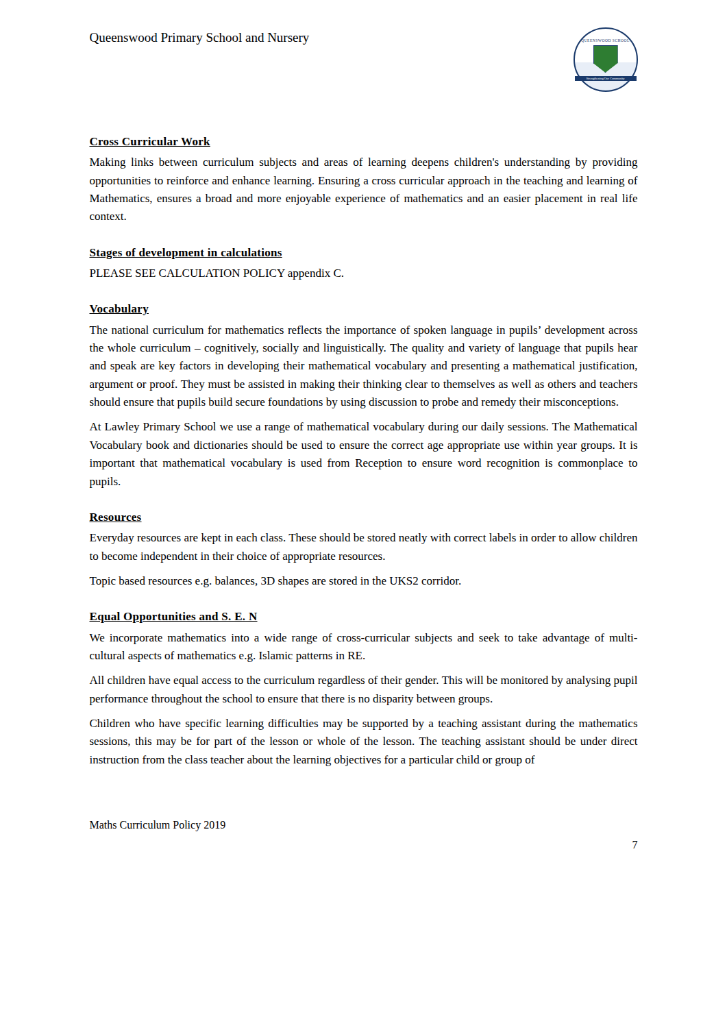Queenswood Primary School and Nursery
QUEENSWOOD SCHOOL
Strengthening Our Community
Cross Curricular Work
Making links between curriculum subjects and areas of learning deepens children's understanding by providing opportunities to reinforce and enhance learning. Ensuring a cross curricular approach in the teaching and learning of Mathematics, ensures a broad and more enjoyable experience of mathematics and an easier placement in real life context.
Stages of development in calculations
PLEASE SEE CALCULATION POLICY appendix C.
Vocabulary
The national curriculum for mathematics reflects the importance of spoken language in pupils’ development across the whole curriculum – cognitively, socially and linguistically. The quality and variety of language that pupils hear and speak are key factors in developing their mathematical vocabulary and presenting a mathematical justification, argument or proof. They must be assisted in making their thinking clear to themselves as well as others and teachers should ensure that pupils build secure foundations by using discussion to probe and remedy their misconceptions.
At Lawley Primary School we use a range of mathematical vocabulary during our daily sessions. The Mathematical Vocabulary book and dictionaries should be used to ensure the correct age appropriate use within year groups. It is important that mathematical vocabulary is used from Reception to ensure word recognition is commonplace to pupils.
Resources
Everyday resources are kept in each class. These should be stored neatly with correct labels in order to allow children to become independent in their choice of appropriate resources.
Topic based resources e.g. balances, 3D shapes are stored in the UKS2 corridor.
Equal Opportunities and S. E. N
We incorporate mathematics into a wide range of cross-curricular subjects and seek to take advantage of multi-cultural aspects of mathematics e.g. Islamic patterns in RE.
All children have equal access to the curriculum regardless of their gender. This will be monitored by analysing pupil performance throughout the school to ensure that there is no disparity between groups.
Children who have specific learning difficulties may be supported by a teaching assistant during the mathematics sessions, this may be for part of the lesson or whole of the lesson. The teaching assistant should be under direct instruction from the class teacher about the learning objectives for a particular child or group of
Maths Curriculum Policy 2019
7